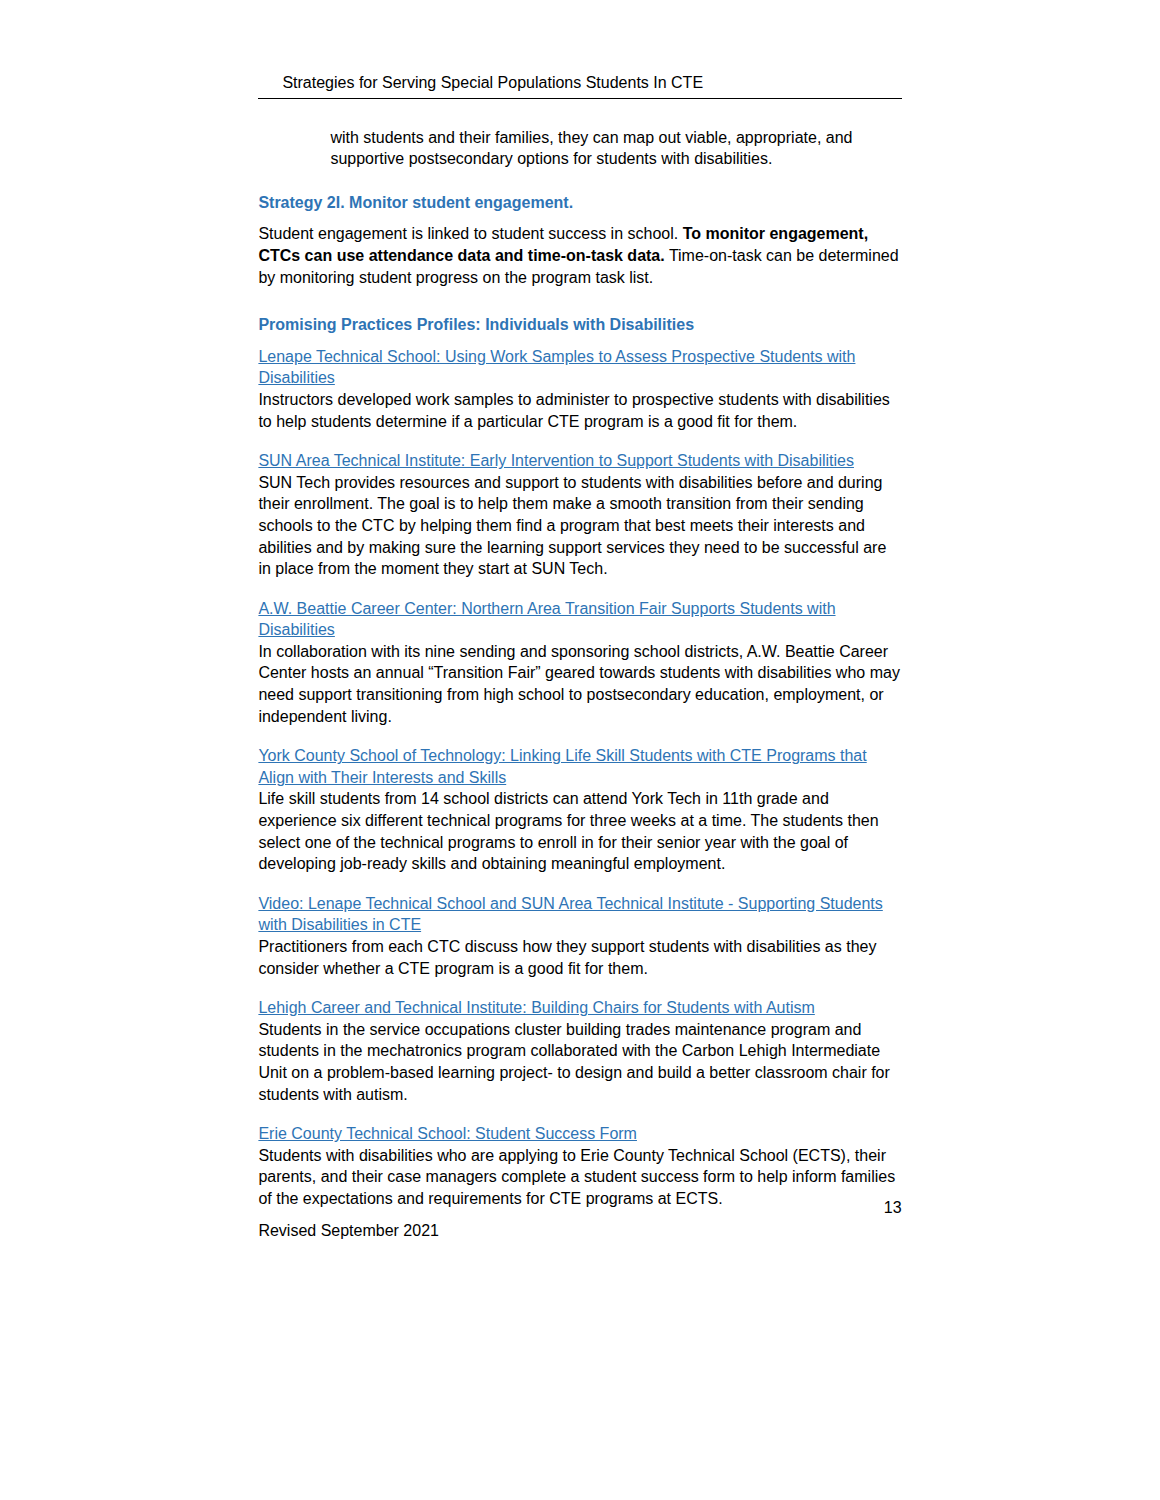Strategies for Serving Special Populations Students In CTE
with students and their families, they can map out viable, appropriate, and supportive postsecondary options for students with disabilities.
Strategy 2I. Monitor student engagement.
Student engagement is linked to student success in school. To monitor engagement, CTCs can use attendance data and time-on-task data. Time-on-task can be determined by monitoring student progress on the program task list.
Promising Practices Profiles: Individuals with Disabilities
Lenape Technical School: Using Work Samples to Assess Prospective Students with Disabilities
Instructors developed work samples to administer to prospective students with disabilities to help students determine if a particular CTE program is a good fit for them.
SUN Area Technical Institute: Early Intervention to Support Students with Disabilities
SUN Tech provides resources and support to students with disabilities before and during their enrollment. The goal is to help them make a smooth transition from their sending schools to the CTC by helping them find a program that best meets their interests and abilities and by making sure the learning support services they need to be successful are in place from the moment they start at SUN Tech.
A.W. Beattie Career Center: Northern Area Transition Fair Supports Students with Disabilities
In collaboration with its nine sending and sponsoring school districts, A.W. Beattie Career Center hosts an annual “Transition Fair” geared towards students with disabilities who may need support transitioning from high school to postsecondary education, employment, or independent living.
York County School of Technology: Linking Life Skill Students with CTE Programs that Align with Their Interests and Skills
Life skill students from 14 school districts can attend York Tech in 11th grade and experience six different technical programs for three weeks at a time. The students then select one of the technical programs to enroll in for their senior year with the goal of developing job-ready skills and obtaining meaningful employment.
Video: Lenape Technical School and SUN Area Technical Institute - Supporting Students with Disabilities in CTE
Practitioners from each CTC discuss how they support students with disabilities as they consider whether a CTE program is a good fit for them.
Lehigh Career and Technical Institute: Building Chairs for Students with Autism
Students in the service occupations cluster building trades maintenance program and students in the mechatronics program collaborated with the Carbon Lehigh Intermediate Unit on a problem-based learning project- to design and build a better classroom chair for students with autism.
Erie County Technical School: Student Success Form
Students with disabilities who are applying to Erie County Technical School (ECTS), their parents, and their case managers complete a student success form to help inform families of the expectations and requirements for CTE programs at ECTS.
13
Revised September 2021